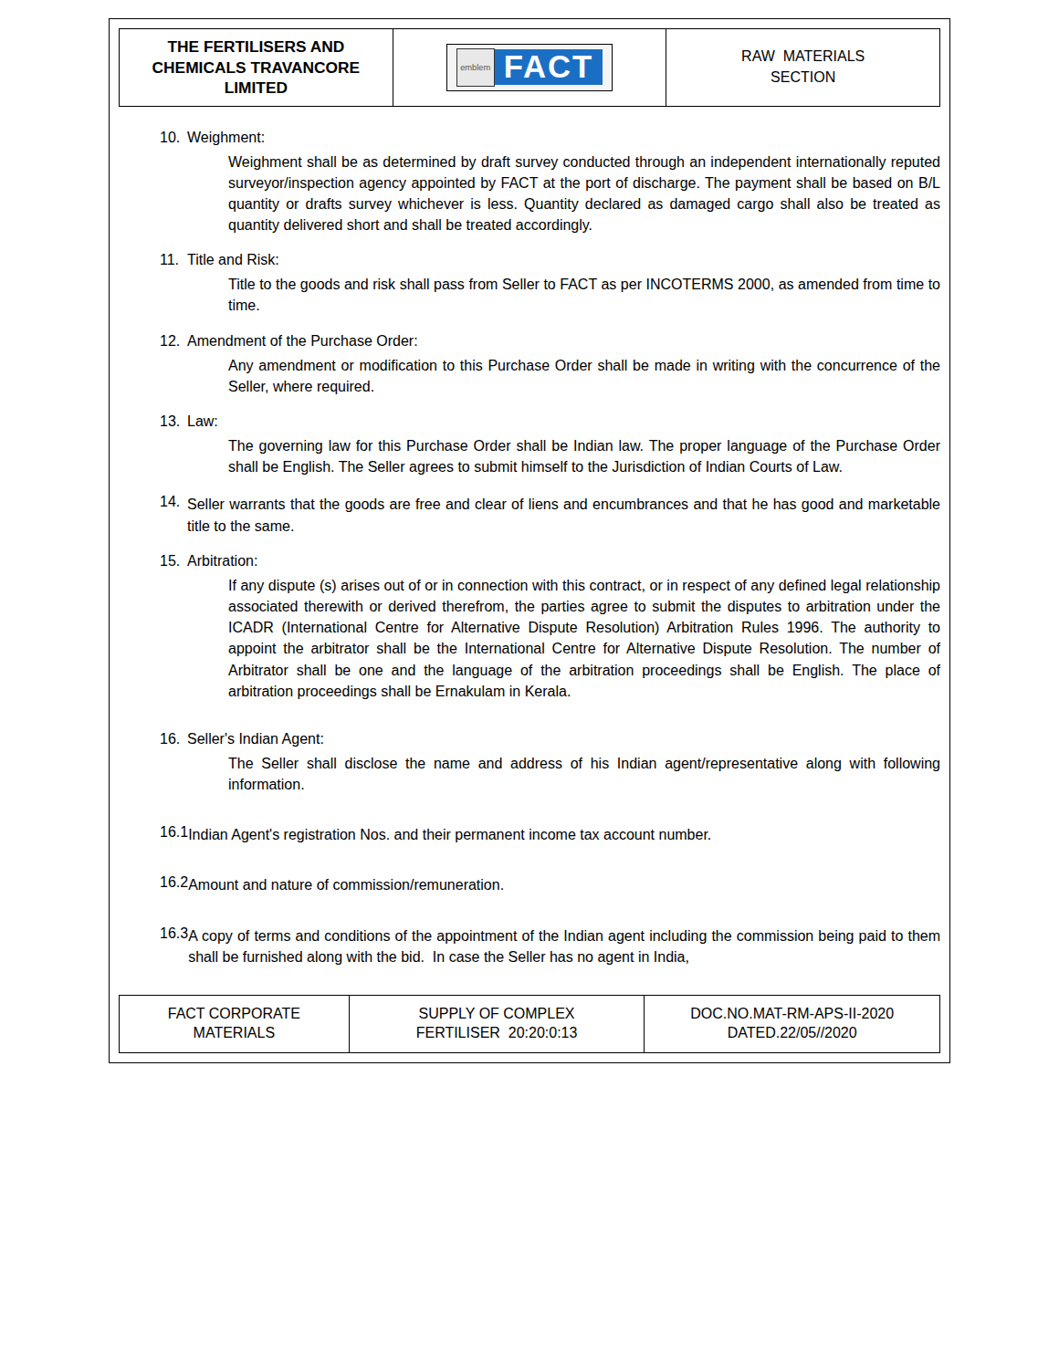| THE FERTILISERS AND CHEMICALS TRAVANCORE LIMITED | emblem FACT | RAW MATERIALS SECTION |
10.
Weighment:
Weighment shall be as determined by draft survey conducted through an independent internationally reputed surveyor/inspection agency appointed by FACT at the port of discharge. The payment shall be based on B/L quantity or drafts survey whichever is less. Quantity declared as damaged cargo shall also be treated as quantity delivered short and shall be treated accordingly.
11.
Title and Risk:
Title to the goods and risk shall pass from Seller to FACT as per INCOTERMS 2000, as amended from time to time.
12.
Amendment of the Purchase Order:
Any amendment or modification to this Purchase Order shall be made in writing with the concurrence of the Seller, where required.
13.
Law:
The governing law for this Purchase Order shall be Indian law. The proper language of the Purchase Order shall be English. The Seller agrees to submit himself to the Jurisdiction of Indian Courts of Law.
14.
Seller warrants that the goods are free and clear of liens and encumbrances and that he has good and marketable title to the same.
15.
Arbitration:
If any dispute (s) arises out of or in connection with this contract, or in respect of any defined legal relationship associated therewith or derived therefrom, the parties agree to submit the disputes to arbitration under the ICADR (International Centre for Alternative Dispute Resolution) Arbitration Rules 1996. The authority to appoint the arbitrator shall be the International Centre for Alternative Dispute Resolution. The number of Arbitrator shall be one and the language of the arbitration proceedings shall be English. The place of arbitration proceedings shall be Ernakulam in Kerala.
16.
Seller's Indian Agent:
The Seller shall disclose the name and address of his Indian agent/representative along with following information.
16.1
Indian Agent's registration Nos. and their permanent income tax account number.
16.2
Amount and nature of commission/remuneration.
16.3
A copy of terms and conditions of the appointment of the Indian agent including the commission being paid to them shall be furnished along with the bid. In case the Seller has no agent in India,
| FACT CORPORATE MATERIALS | SUPPLY OF COMPLEX FERTILISER 20:20:0:13 | DOC.NO.MAT-RM-APS-II-2020 DATED.22/05//2020 |